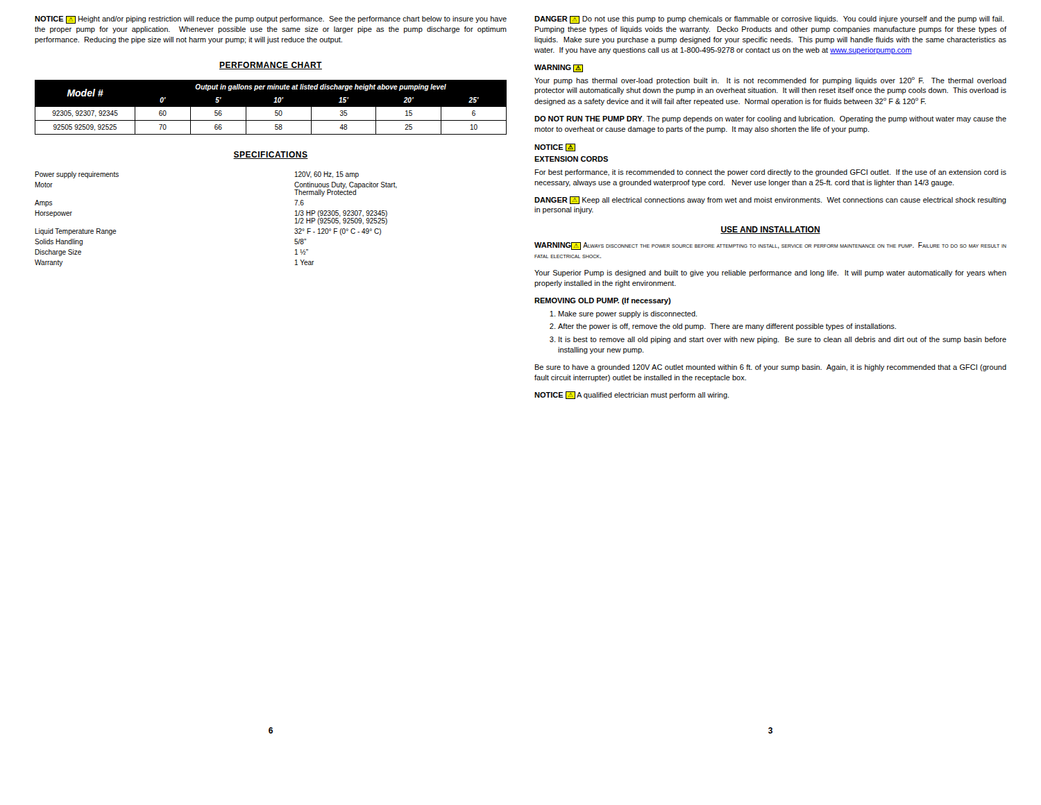NOTICE ⚠ Height and/or piping restriction will reduce the pump output performance. See the performance chart below to insure you have the proper pump for your application. Whenever possible use the same size or larger pipe as the pump discharge for optimum performance. Reducing the pipe size will not harm your pump; it will just reduce the output.
PERFORMANCE CHART
| Model # | Output in gallons per minute at listed discharge height above pumping level |
| 0’ | 5’ | 10’ | 15’ | 20’ | 25’ |
| 92305, 92307, 92345 | 60 | 56 | 50 | 35 | 15 | 6 |
| 92505 92509, 92525 | 70 | 66 | 58 | 48 | 25 | 10 |
SPECIFICATIONS
| Power supply requirements | | 120V, 60 Hz, 15 amp |
| Motor | | Continuous Duty, Capacitor Start, Thermally Protected |
| Amps | | 7.6 |
| Horsepower | | 1/3 HP (92305, 92307, 92345) 1/2 HP (92505, 92509, 92525) |
| Liquid Temperature Range | | 32° F - 120° F (0° C - 49° C) |
| Solids Handling | | 5/8” |
| Discharge Size | | 1 ½” |
| Warranty | | 1 Year |
6
DANGER ⚠ Do not use this pump to pump chemicals or flammable or corrosive liquids. You could injure yourself and the pump will fail. Pumping these types of liquids voids the warranty. Decko Products and other pump companies manufacture pumps for these types of liquids. Make sure you purchase a pump designed for your specific needs. This pump will handle fluids with the same characteristics as water. If you have any questions call us at 1-800-495-9278 or contact us on the web at www.superiorpump.com
WARNING ⚠
Your pump has thermal over-load protection built in. It is not recommended for pumping liquids over 120o F. The thermal overload protector will automatically shut down the pump in an overheat situation. It will then reset itself once the pump cools down. This overload is designed as a safety device and it will fail after repeated use. Normal operation is for fluids between 32o F & 120o F.
DO NOT RUN THE PUMP DRY. The pump depends on water for cooling and lubrication. Operating the pump without water may cause the motor to overheat or cause damage to parts of the pump. It may also shorten the life of your pump.
NOTICE ⚠
EXTENSION CORDS
For best performance, it is recommended to connect the power cord directly to the grounded GFCI outlet. If the use of an extension cord is necessary, always use a grounded waterproof type cord. Never use longer than a 25-ft. cord that is lighter than 14/3 gauge.
DANGER ⚠ Keep all electrical connections away from wet and moist environments. Wet connections can cause electrical shock resulting in personal injury.
USE AND INSTALLATION
WARNING⚠ Always disconnect the power source before attempting to install, service or perform maintenance on the pump. Failure to do so may result in fatal electrical shock.
Your Superior Pump is designed and built to give you reliable performance and long life. It will pump water automatically for years when properly installed in the right environment.
REMOVING OLD PUMP. (If necessary)
Make sure power supply is disconnected.
After the power is off, remove the old pump. There are many different possible types of installations.
It is best to remove all old piping and start over with new piping. Be sure to clean all debris and dirt out of the sump basin before installing your new pump.
Be sure to have a grounded 120V AC outlet mounted within 6 ft. of your sump basin. Again, it is highly recommended that a GFCI (ground fault circuit interrupter) outlet be installed in the receptacle box.
NOTICE ⚠ A qualified electrician must perform all wiring.
3